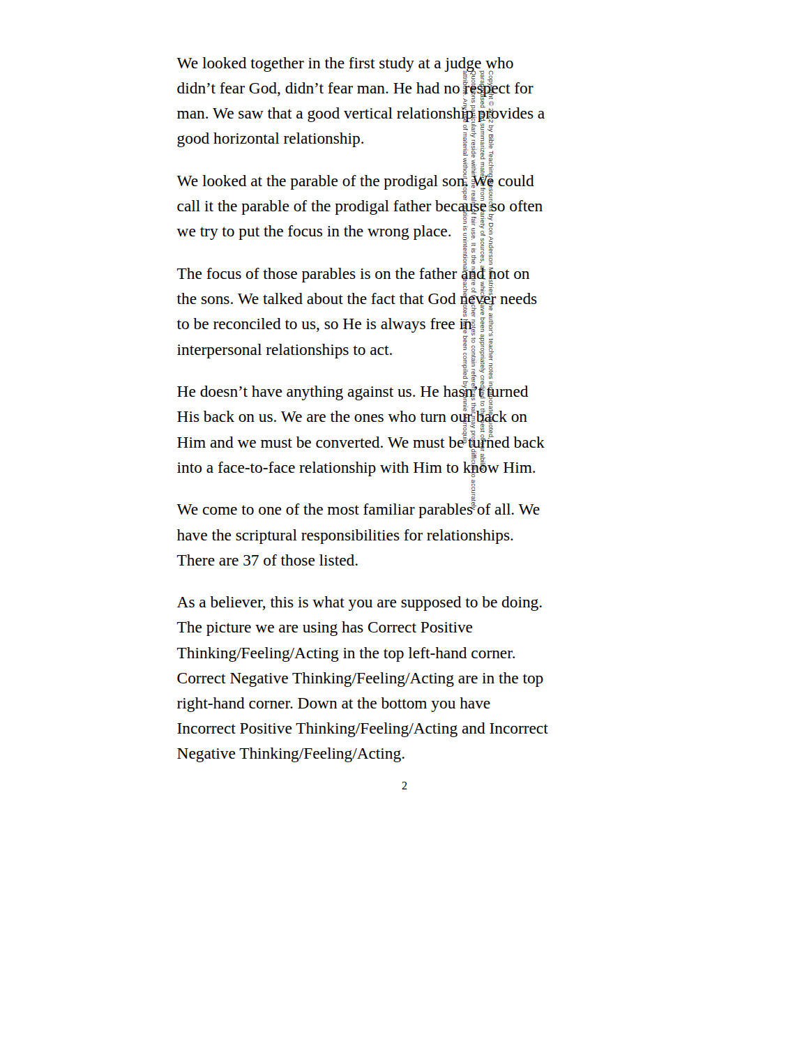Copyright © 2022 by Bible Teaching Resources by Don Anderson Ministries. The author's teacher notes incorporate quoted, paraphrased and summarized material from a variety of sources, all of which have been appropriately credited to the best of our ability. Quotations particularly reside within the realm of fair use. It is the nature of teacher notes to contain references that may prove difficult to accurately attribute. Any use of material without proper citation is unintentional. Teacher notes have been compiled by Ronnie Marroquin.
We looked together in the first study at a judge who didn’t fear God, didn’t fear man. He had no respect for man. We saw that a good vertical relationship provides a good horizontal relationship.
We looked at the parable of the prodigal son. We could call it the parable of the prodigal father because so often we try to put the focus in the wrong place.
The focus of those parables is on the father and not on the sons. We talked about the fact that God never needs to be reconciled to us, so He is always free in interpersonal relationships to act.
He doesn’t have anything against us. He hasn’t turned His back on us. We are the ones who turn our back on Him and we must be converted. We must be turned back into a face-to-face relationship with Him to know Him.
We come to one of the most familiar parables of all. We have the scriptural responsibilities for relationships. There are 37 of those listed.
As a believer, this is what you are supposed to be doing. The picture we are using has Correct Positive Thinking/Feeling/Acting in the top left-hand corner. Correct Negative Thinking/Feeling/Acting are in the top right-hand corner. Down at the bottom you have Incorrect Positive Thinking/Feeling/Acting and Incorrect Negative Thinking/Feeling/Acting.
2